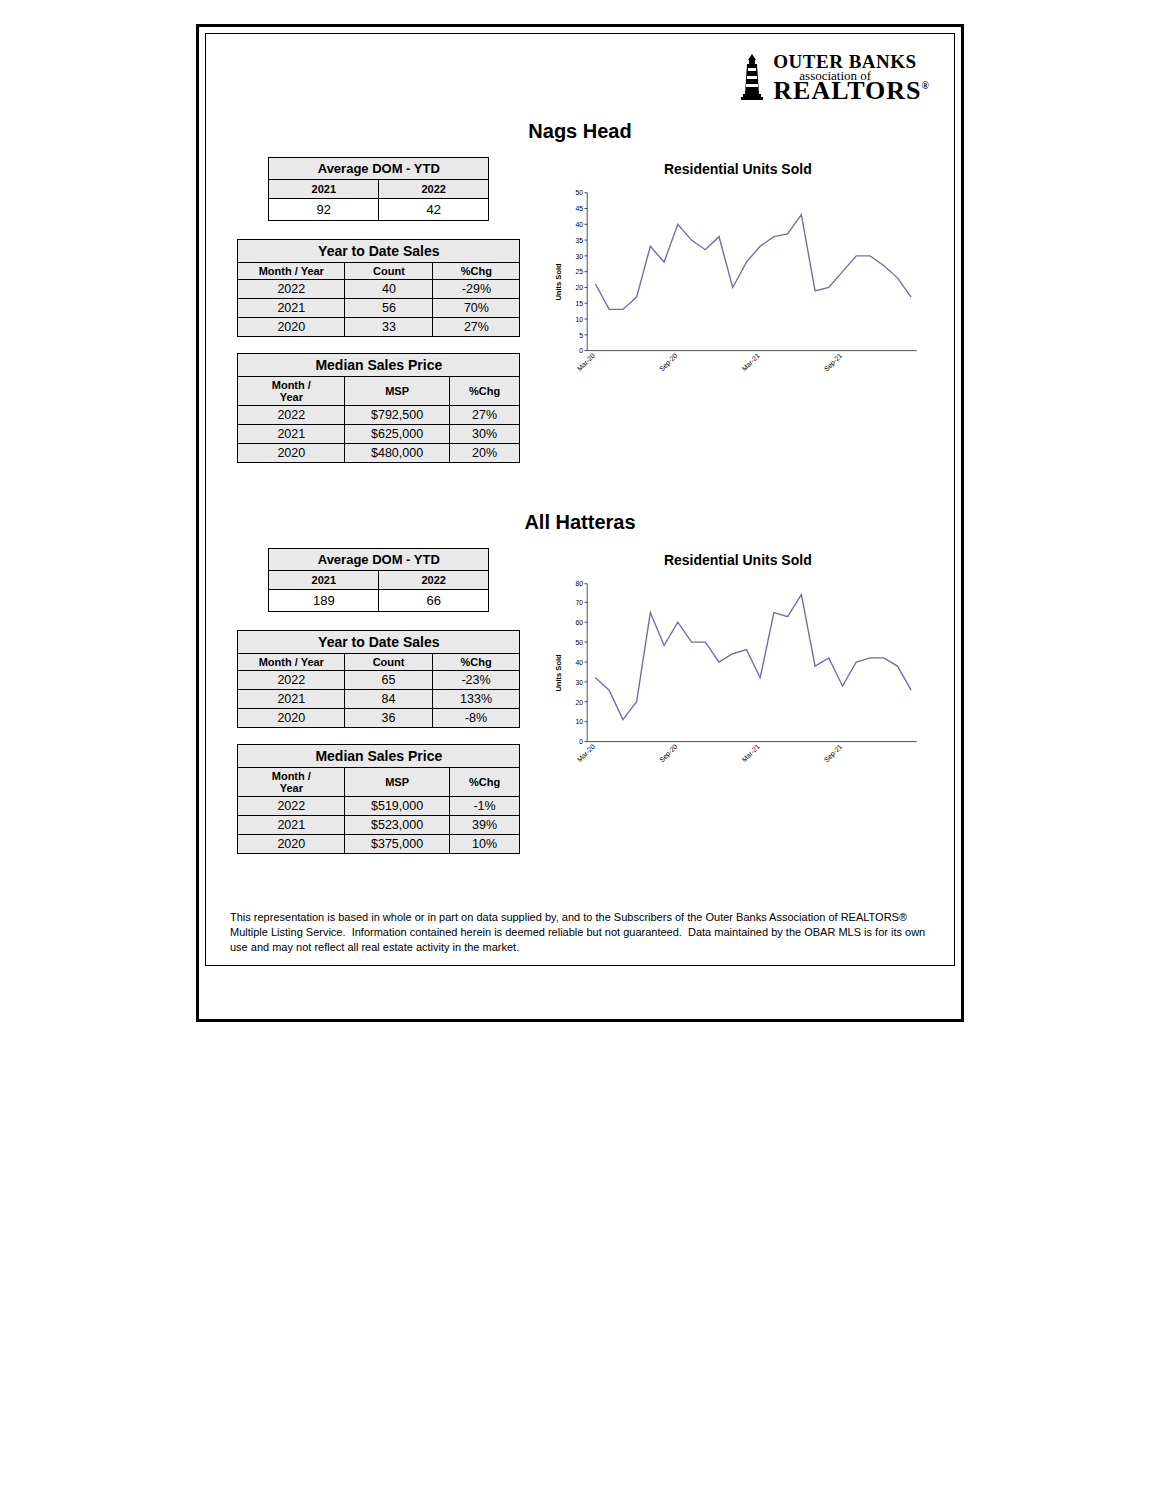OUTER BANKS
association of
REALTORS®
Nags Head
Average DOM - YTD
| 2021 | 2022 |
| --- | --- |
| 92 | 42 |
Year to Date Sales
| Month / Year | Count | %Chg |
| --- | --- | --- |
| 2022 | 40 | -29% |
| 2021 | 56 | 70% |
| 2020 | 33 | 27% |
Median Sales Price
| Month / Year | MSP | %Chg |
| --- | --- | --- |
| 2022 | $792,500 | 27% |
| 2021 | $625,000 | 30% |
| 2020 | $480,000 | 20% |
Residential Units Sold
Units Sold 0 5 10 15 20 25 30 35 40 45 50 Mar-20 Sep-20 Mar-21 Sep-21
All Hatteras
Average DOM - YTD
| 2021 | 2022 |
| --- | --- |
| 189 | 66 |
Year to Date Sales
| Month / Year | Count | %Chg |
| --- | --- | --- |
| 2022 | 65 | -23% |
| 2021 | 84 | 133% |
| 2020 | 36 | -8% |
Median Sales Price
| Month / Year | MSP | %Chg |
| --- | --- | --- |
| 2022 | $519,000 | -1% |
| 2021 | $523,000 | 39% |
| 2020 | $375,000 | 10% |
Residential Units Sold
Units Sold 0 10 20 30 40 50 60 70 80 Mar-20 Sep-20 Mar-21 Sep-21
This representation is based in whole or in part on data supplied by, and to the Subscribers of the Outer Banks Association of REALTORS® Multiple Listing Service. Information contained herein is deemed reliable but not guaranteed. Data maintained by the OBAR MLS is for its own use and may not reflect all real estate activity in the market.